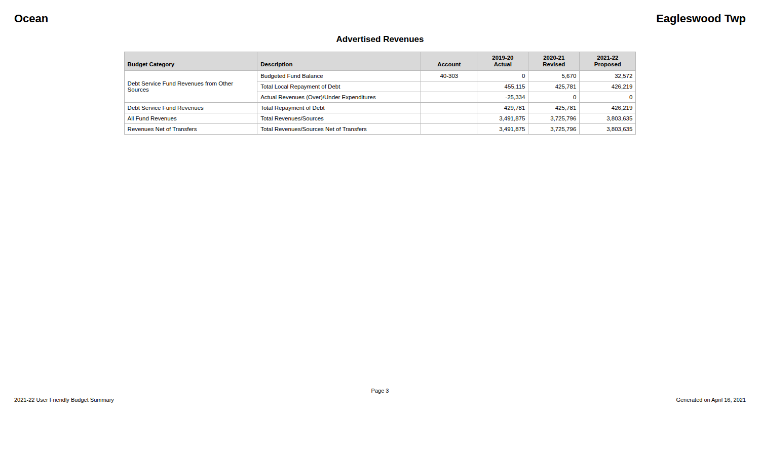Ocean
Eagleswood Twp
Advertised Revenues
| Budget Category | Description | Account | 2019-20 Actual | 2020-21 Revised | 2021-22 Proposed |
| --- | --- | --- | --- | --- | --- |
| Debt Service Fund Revenues from Other Sources | Budgeted Fund Balance | 40-303 | 0 | 5,670 | 32,572 |
| Total Local Repayment of Debt | | 455,115 | 425,781 | 426,219 |
| Actual Revenues (Over)/Under Expenditures | | -25,334 | 0 | 0 |
| Debt Service Fund Revenues | Total Repayment of Debt | | 429,781 | 425,781 | 426,219 |
| All Fund Revenues | Total Revenues/Sources | | 3,491,875 | 3,725,796 | 3,803,635 |
| Revenues Net of Transfers | Total Revenues/Sources Net of Transfers | | 3,491,875 | 3,725,796 | 3,803,635 |
Page 3
2021-22 User Friendly Budget Summary
Generated on April 16, 2021